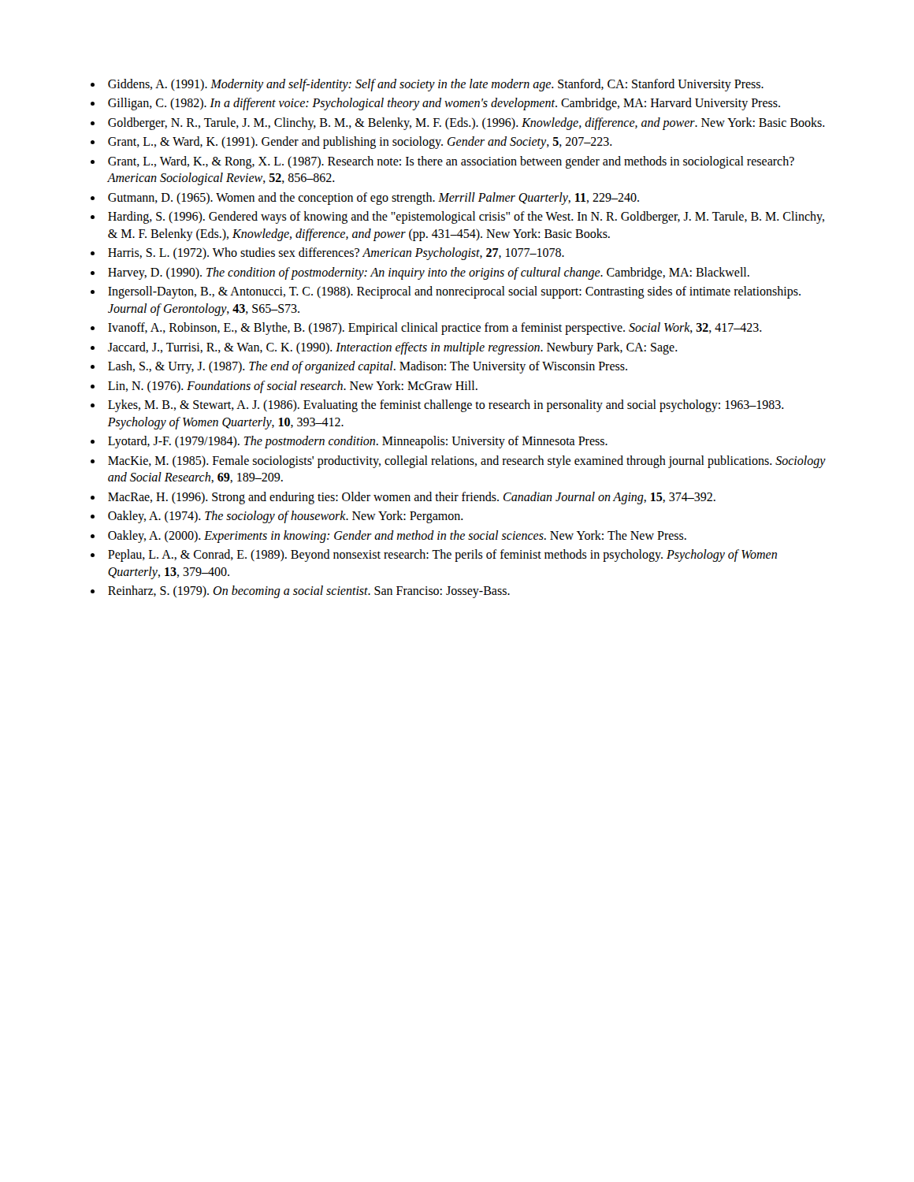Giddens, A. (1991). Modernity and self-identity: Self and society in the late modern age. Stanford, CA: Stanford University Press.
Gilligan, C. (1982). In a different voice: Psychological theory and women's development. Cambridge, MA: Harvard University Press.
Goldberger, N. R., Tarule, J. M., Clinchy, B. M., & Belenky, M. F. (Eds.). (1996). Knowledge, difference, and power. New York: Basic Books.
Grant, L., & Ward, K. (1991). Gender and publishing in sociology. Gender and Society, 5, 207–223.
Grant, L., Ward, K., & Rong, X. L. (1987). Research note: Is there an association between gender and methods in sociological research? American Sociological Review, 52, 856–862.
Gutmann, D. (1965). Women and the conception of ego strength. Merrill Palmer Quarterly, 11, 229–240.
Harding, S. (1996). Gendered ways of knowing and the "epistemological crisis" of the West. In N. R. Goldberger, J. M. Tarule, B. M. Clinchy, & M. F. Belenky (Eds.), Knowledge, difference, and power (pp. 431–454). New York: Basic Books.
Harris, S. L. (1972). Who studies sex differences? American Psychologist, 27, 1077–1078.
Harvey, D. (1990). The condition of postmodernity: An inquiry into the origins of cultural change. Cambridge, MA: Blackwell.
Ingersoll-Dayton, B., & Antonucci, T. C. (1988). Reciprocal and nonreciprocal social support: Contrasting sides of intimate relationships. Journal of Gerontology, 43, S65–S73.
Ivanoff, A., Robinson, E., & Blythe, B. (1987). Empirical clinical practice from a feminist perspective. Social Work, 32, 417–423.
Jaccard, J., Turrisi, R., & Wan, C. K. (1990). Interaction effects in multiple regression. Newbury Park, CA: Sage.
Lash, S., & Urry, J. (1987). The end of organized capital. Madison: The University of Wisconsin Press.
Lin, N. (1976). Foundations of social research. New York: McGraw Hill.
Lykes, M. B., & Stewart, A. J. (1986). Evaluating the feminist challenge to research in personality and social psychology: 1963–1983. Psychology of Women Quarterly, 10, 393–412.
Lyotard, J-F. (1979/1984). The postmodern condition. Minneapolis: University of Minnesota Press.
MacKie, M. (1985). Female sociologists' productivity, collegial relations, and research style examined through journal publications. Sociology and Social Research, 69, 189–209.
MacRae, H. (1996). Strong and enduring ties: Older women and their friends. Canadian Journal on Aging, 15, 374–392.
Oakley, A. (1974). The sociology of housework. New York: Pergamon.
Oakley, A. (2000). Experiments in knowing: Gender and method in the social sciences. New York: The New Press.
Peplau, L. A., & Conrad, E. (1989). Beyond nonsexist research: The perils of feminist methods in psychology. Psychology of Women Quarterly, 13, 379–400.
Reinharz, S. (1979). On becoming a social scientist. San Franciso: Jossey-Bass.